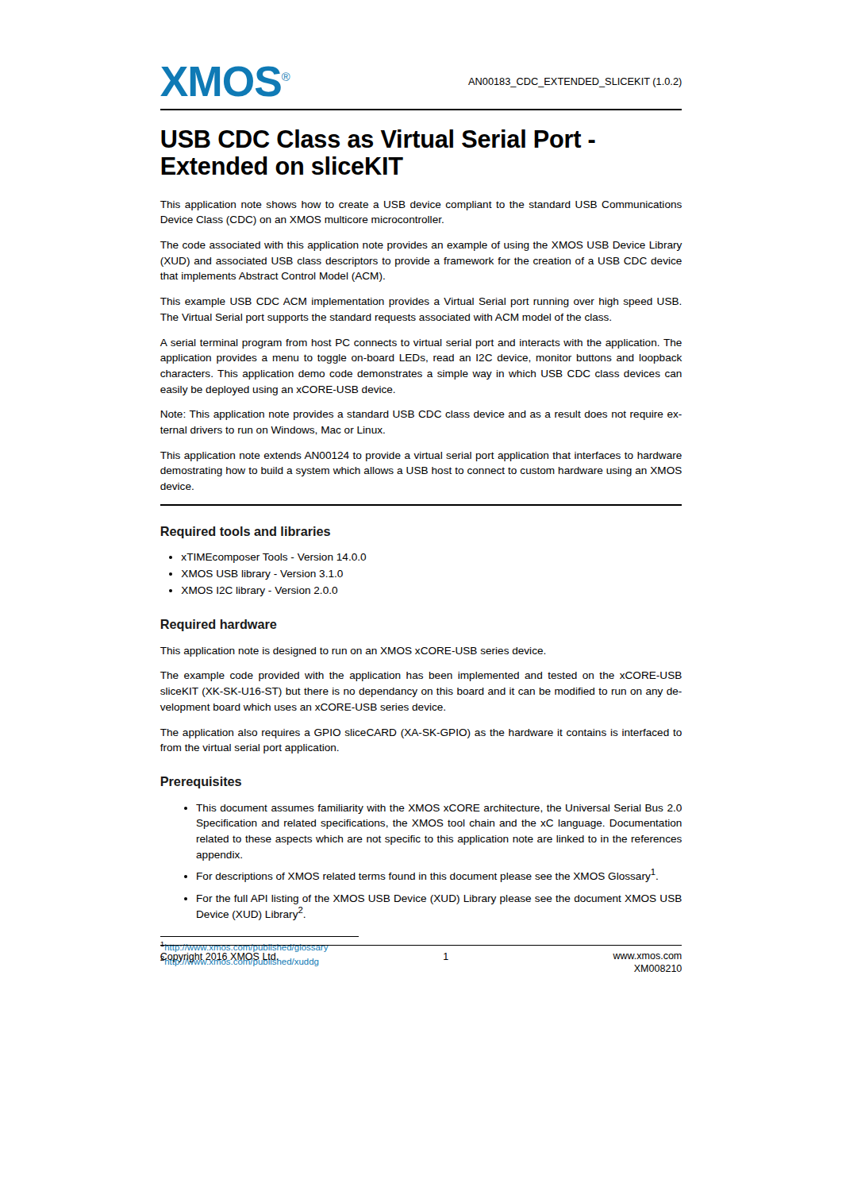XMOS®
AN00183_CDC_EXTENDED_SLICEKIT (1.0.2)
USB CDC Class as Virtual Serial Port - Extended on sliceKIT
This application note shows how to create a USB device compliant to the standard USB Communications Device Class (CDC) on an XMOS multicore microcontroller.
The code associated with this application note provides an example of using the XMOS USB Device Library (XUD) and associated USB class descriptors to provide a framework for the creation of a USB CDC device that implements Abstract Control Model (ACM).
This example USB CDC ACM implementation provides a Virtual Serial port running over high speed USB. The Virtual Serial port supports the standard requests associated with ACM model of the class.
A serial terminal program from host PC connects to virtual serial port and interacts with the application. The application provides a menu to toggle on-board LEDs, read an I2C device, monitor buttons and loopback characters. This application demo code demonstrates a simple way in which USB CDC class devices can easily be deployed using an xCORE-USB device.
Note: This application note provides a standard USB CDC class device and as a result does not require external drivers to run on Windows, Mac or Linux.
This application note extends AN00124 to provide a virtual serial port application that interfaces to hardware demostrating how to build a system which allows a USB host to connect to custom hardware using an XMOS device.
Required tools and libraries
xTIMEcomposer Tools - Version 14.0.0
XMOS USB library - Version 3.1.0
XMOS I2C library - Version 2.0.0
Required hardware
This application note is designed to run on an XMOS xCORE-USB series device.
The example code provided with the application has been implemented and tested on the xCORE-USB sliceKIT (XK-SK-U16-ST) but there is no dependancy on this board and it can be modified to run on any development board which uses an xCORE-USB series device.
The application also requires a GPIO sliceCARD (XA-SK-GPIO) as the hardware it contains is interfaced to from the virtual serial port application.
Prerequisites
This document assumes familiarity with the XMOS xCORE architecture, the Universal Serial Bus 2.0 Specification and related specifications, the XMOS tool chain and the xC language. Documentation related to these aspects which are not specific to this application note are linked to in the references appendix.
For descriptions of XMOS related terms found in this document please see the XMOS Glossary1.
For the full API listing of the XMOS USB Device (XUD) Library please see the document XMOS USB Device (XUD) Library2.
1http://www.xmos.com/published/glossary
2http://www.xmos.com/published/xuddg
Copyright 2016 XMOS Ltd.
1
www.xmos.com
XM008210